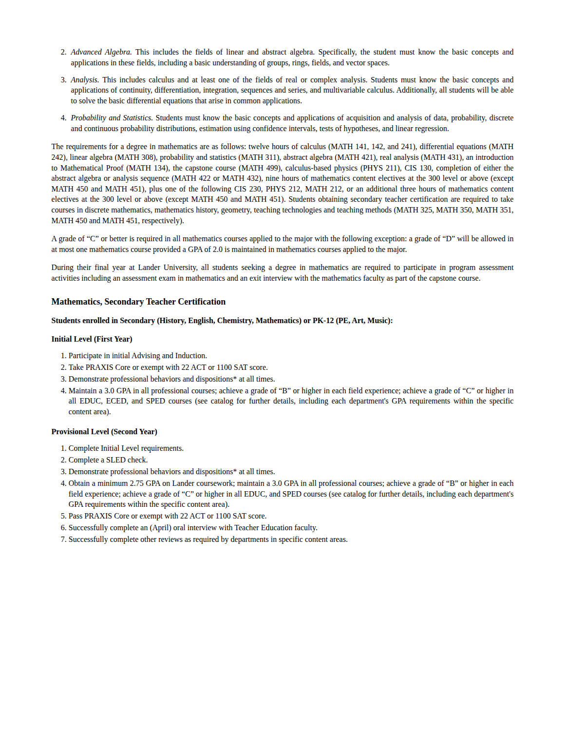Advanced Algebra. This includes the fields of linear and abstract algebra. Specifically, the student must know the basic concepts and applications in these fields, including a basic understanding of groups, rings, fields, and vector spaces.
Analysis. This includes calculus and at least one of the fields of real or complex analysis. Students must know the basic concepts and applications of continuity, differentiation, integration, sequences and series, and multivariable calculus. Additionally, all students will be able to solve the basic differential equations that arise in common applications.
Probability and Statistics. Students must know the basic concepts and applications of acquisition and analysis of data, probability, discrete and continuous probability distributions, estimation using confidence intervals, tests of hypotheses, and linear regression.
The requirements for a degree in mathematics are as follows: twelve hours of calculus (MATH 141, 142, and 241), differential equations (MATH 242), linear algebra (MATH 308), probability and statistics (MATH 311), abstract algebra (MATH 421), real analysis (MATH 431), an introduction to Mathematical Proof (MATH 134), the capstone course (MATH 499), calculus-based physics (PHYS 211), CIS 130, completion of either the abstract algebra or analysis sequence (MATH 422 or MATH 432), nine hours of mathematics content electives at the 300 level or above (except MATH 450 and MATH 451), plus one of the following CIS 230, PHYS 212, MATH 212, or an additional three hours of mathematics content electives at the 300 level or above (except MATH 450 and MATH 451). Students obtaining secondary teacher certification are required to take courses in discrete mathematics, mathematics history, geometry, teaching technologies and teaching methods (MATH 325, MATH 350, MATH 351, MATH 450 and MATH 451, respectively).
A grade of “C” or better is required in all mathematics courses applied to the major with the following exception: a grade of “D” will be allowed in at most one mathematics course provided a GPA of 2.0 is maintained in mathematics courses applied to the major.
During their final year at Lander University, all students seeking a degree in mathematics are required to participate in program assessment activities including an assessment exam in mathematics and an exit interview with the mathematics faculty as part of the capstone course.
Mathematics, Secondary Teacher Certification
Students enrolled in Secondary (History, English, Chemistry, Mathematics) or PK-12 (PE, Art, Music):
Initial Level (First Year)
Participate in initial Advising and Induction.
Take PRAXIS Core or exempt with 22 ACT or 1100 SAT score.
Demonstrate professional behaviors and dispositions* at all times.
Maintain a 3.0 GPA in all professional courses; achieve a grade of “B” or higher in each field experience; achieve a grade of “C” or higher in all EDUC, ECED, and SPED courses (see catalog for further details, including each department's GPA requirements within the specific content area).
Provisional Level (Second Year)
Complete Initial Level requirements.
Complete a SLED check.
Demonstrate professional behaviors and dispositions* at all times.
Obtain a minimum 2.75 GPA on Lander coursework; maintain a 3.0 GPA in all professional courses; achieve a grade of “B” or higher in each field experience; achieve a grade of “C” or higher in all EDUC, and SPED courses (see catalog for further details, including each department's GPA requirements within the specific content area).
Pass PRAXIS Core or exempt with 22 ACT or 1100 SAT score.
Successfully complete an (April) oral interview with Teacher Education faculty.
Successfully complete other reviews as required by departments in specific content areas.